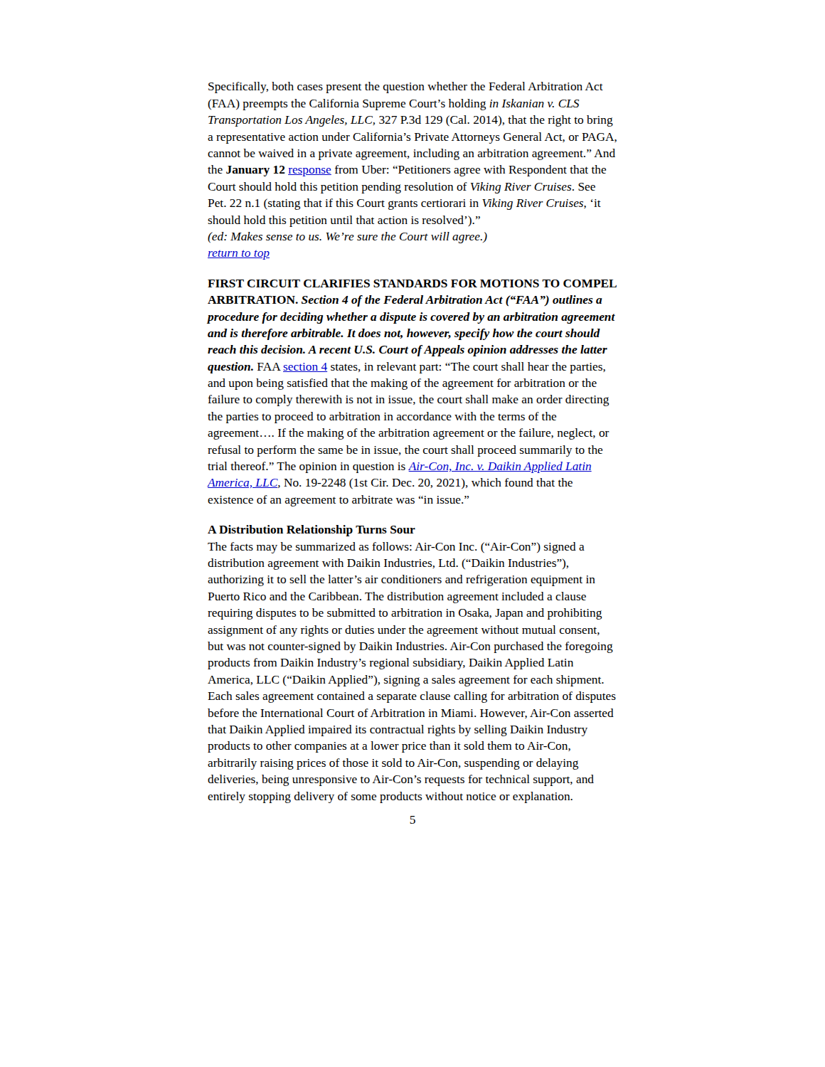Specifically, both cases present the question whether the Federal Arbitration Act (FAA) preempts the California Supreme Court’s holding in Iskanian v. CLS Transportation Los Angeles, LLC, 327 P.3d 129 (Cal. 2014), that the right to bring a representative action under California’s Private Attorneys General Act, or PAGA, cannot be waived in a private agreement, including an arbitration agreement.” And the January 12 response from Uber: “Petitioners agree with Respondent that the Court should hold this petition pending resolution of Viking River Cruises. See Pet. 22 n.1 (stating that if this Court grants certiorari in Viking River Cruises, ‘it should hold this petition until that action is resolved’).”
(ed: Makes sense to us. We’re sure the Court will agree.)
return to top
FIRST CIRCUIT CLARIFIES STANDARDS FOR MOTIONS TO COMPEL ARBITRATION. Section 4 of the Federal Arbitration Act (“FAA”) outlines a procedure for deciding whether a dispute is covered by an arbitration agreement and is therefore arbitrable. It does not, however, specify how the court should reach this decision. A recent U.S. Court of Appeals opinion addresses the latter question. FAA section 4 states, in relevant part: “The court shall hear the parties, and upon being satisfied that the making of the agreement for arbitration or the failure to comply therewith is not in issue, the court shall make an order directing the parties to proceed to arbitration in accordance with the terms of the agreement…. If the making of the arbitration agreement or the failure, neglect, or refusal to perform the same be in issue, the court shall proceed summarily to the trial thereof.” The opinion in question is Air-Con, Inc. v. Daikin Applied Latin America, LLC, No. 19-2248 (1st Cir. Dec. 20, 2021), which found that the existence of an agreement to arbitrate was “in issue.”
A Distribution Relationship Turns Sour
The facts may be summarized as follows: Air-Con Inc. (“Air-Con”) signed a distribution agreement with Daikin Industries, Ltd. (“Daikin Industries”), authorizing it to sell the latter’s air conditioners and refrigeration equipment in Puerto Rico and the Caribbean. The distribution agreement included a clause requiring disputes to be submitted to arbitration in Osaka, Japan and prohibiting assignment of any rights or duties under the agreement without mutual consent, but was not counter-signed by Daikin Industries. Air-Con purchased the foregoing products from Daikin Industry’s regional subsidiary, Daikin Applied Latin America, LLC (“Daikin Applied”), signing a sales agreement for each shipment. Each sales agreement contained a separate clause calling for arbitration of disputes before the International Court of Arbitration in Miami. However, Air-Con asserted that Daikin Applied impaired its contractual rights by selling Daikin Industry products to other companies at a lower price than it sold them to Air-Con, arbitrarily raising prices of those it sold to Air-Con, suspending or delaying deliveries, being unresponsive to Air-Con’s requests for technical support, and entirely stopping delivery of some products without notice or explanation.
5